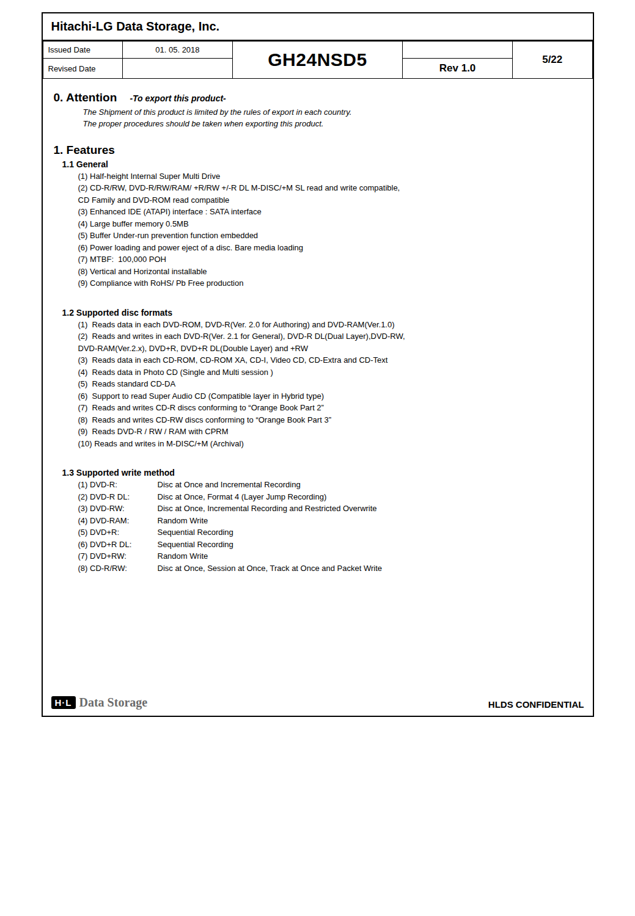Hitachi-LG Data Storage, Inc.
| Issued Date | 01. 05. 2018 | GH24NSD5 | | 5/22 |
| Revised Date | | Rev 1.0 |
0. Attention -To export this product-
The Shipment of this product is limited by the rules of export in each country.
The proper procedures should be taken when exporting this product.
1. Features
1.1 General
(1) Half-height Internal Super Multi Drive
(2) CD-R/RW, DVD-R/RW/RAM/ +R/RW +/-R DL M-DISC/+M SL read and write compatible,
CD Family and DVD-ROM read compatible
(3) Enhanced IDE (ATAPI) interface : SATA interface
(4) Large buffer memory 0.5MB
(5) Buffer Under-run prevention function embedded
(6) Power loading and power eject of a disc. Bare media loading
(7) MTBF: 100,000 POH
(8) Vertical and Horizontal installable
(9) Compliance with RoHS/ Pb Free production
1.2 Supported disc formats
(1) Reads data in each DVD-ROM, DVD-R(Ver. 2.0 for Authoring) and DVD-RAM(Ver.1.0)
(2) Reads and writes in each DVD-R(Ver. 2.1 for General), DVD-R DL(Dual Layer),DVD-RW,
DVD-RAM(Ver.2.x), DVD+R, DVD+R DL(Double Layer) and +RW
(3) Reads data in each CD-ROM, CD-ROM XA, CD-I, Video CD, CD-Extra and CD-Text
(4) Reads data in Photo CD (Single and Multi session )
(5) Reads standard CD-DA
(6) Support to read Super Audio CD (Compatible layer in Hybrid type)
(7) Reads and writes CD-R discs conforming to “Orange Book Part 2”
(8) Reads and writes CD-RW discs conforming to “Orange Book Part 3”
(9) Reads DVD-R / RW / RAM with CPRM
(10) Reads and writes in M-DISC/+M (Archival)
1.3 Supported write method
(1) DVD-R: Disc at Once and Incremental Recording
(2) DVD-R DL: Disc at Once, Format 4 (Layer Jump Recording)
(3) DVD-RW: Disc at Once, Incremental Recording and Restricted Overwrite
(4) DVD-RAM: Random Write
(5) DVD+R: Sequential Recording
(6) DVD+R DL: Sequential Recording
(7) DVD+RW: Random Write
(8) CD-R/RW: Disc at Once, Session at Once, Track at Once and Packet Write
H·L Data Storage
HLDS CONFIDENTIAL